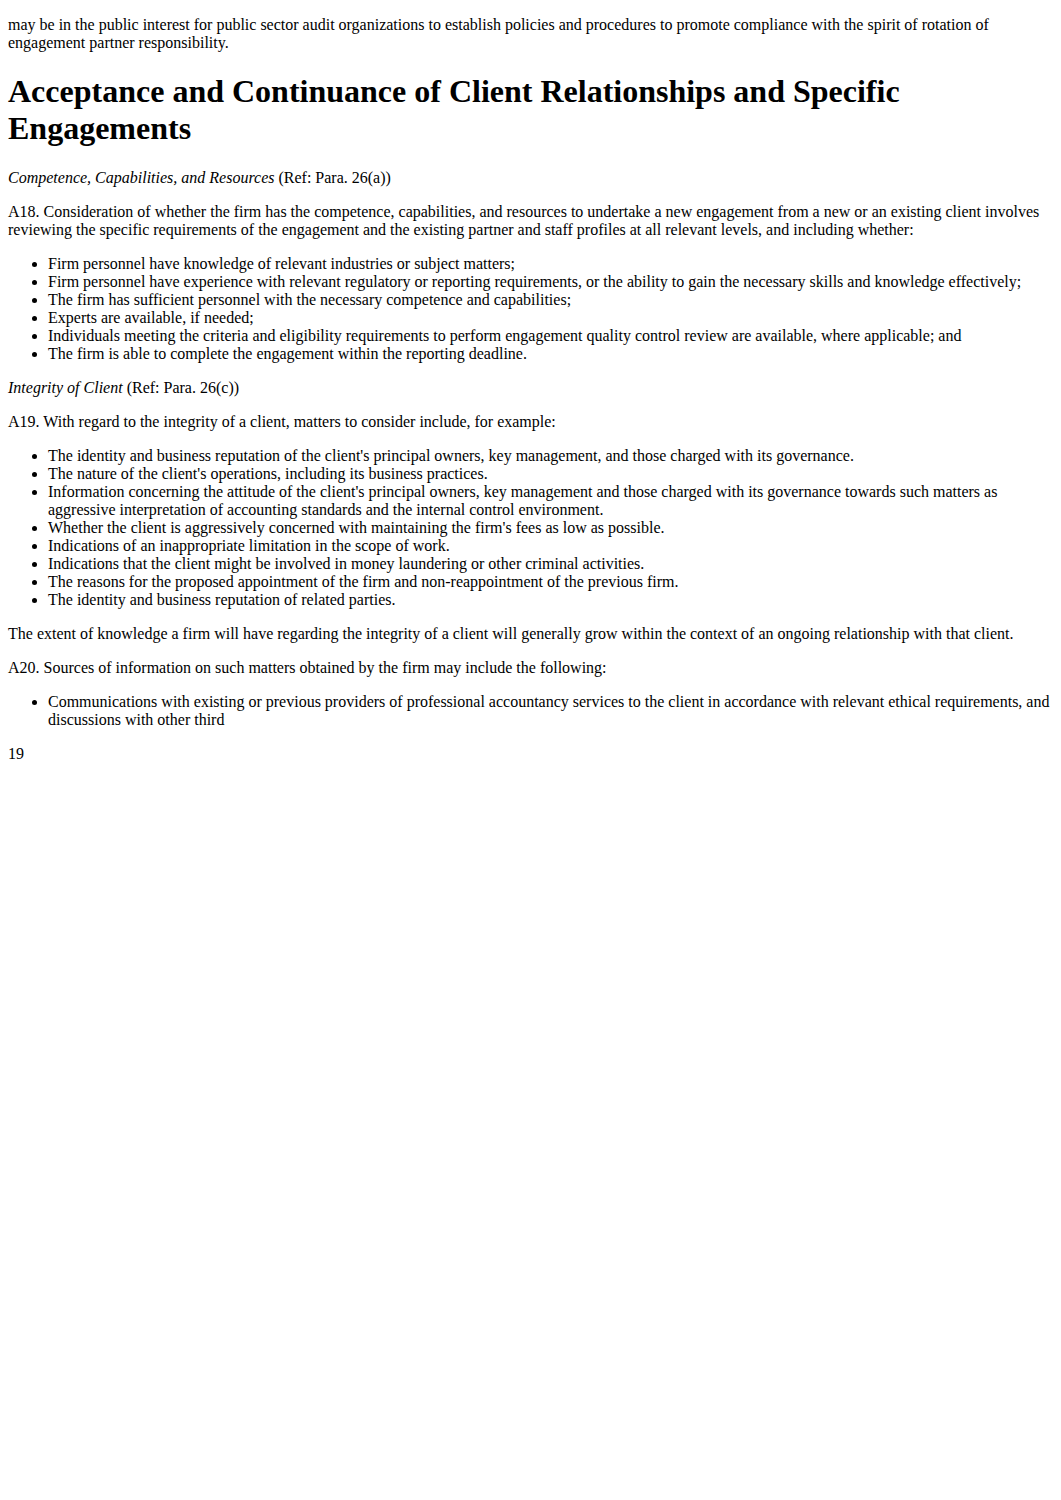may be in the public interest for public sector audit organizations to establish policies and procedures to promote compliance with the spirit of rotation of engagement partner responsibility.
Acceptance and Continuance of Client Relationships and Specific Engagements
Competence, Capabilities, and Resources (Ref: Para. 26(a))
A18. Consideration of whether the firm has the competence, capabilities, and resources to undertake a new engagement from a new or an existing client involves reviewing the specific requirements of the engagement and the existing partner and staff profiles at all relevant levels, and including whether:
Firm personnel have knowledge of relevant industries or subject matters;
Firm personnel have experience with relevant regulatory or reporting requirements, or the ability to gain the necessary skills and knowledge effectively;
The firm has sufficient personnel with the necessary competence and capabilities;
Experts are available, if needed;
Individuals meeting the criteria and eligibility requirements to perform engagement quality control review are available, where applicable; and
The firm is able to complete the engagement within the reporting deadline.
Integrity of Client (Ref: Para. 26(c))
A19. With regard to the integrity of a client, matters to consider include, for example:
The identity and business reputation of the client's principal owners, key management, and those charged with its governance.
The nature of the client's operations, including its business practices.
Information concerning the attitude of the client's principal owners, key management and those charged with its governance towards such matters as aggressive interpretation of accounting standards and the internal control environment.
Whether the client is aggressively concerned with maintaining the firm's fees as low as possible.
Indications of an inappropriate limitation in the scope of work.
Indications that the client might be involved in money laundering or other criminal activities.
The reasons for the proposed appointment of the firm and non-reappointment of the previous firm.
The identity and business reputation of related parties.
The extent of knowledge a firm will have regarding the integrity of a client will generally grow within the context of an ongoing relationship with that client.
A20. Sources of information on such matters obtained by the firm may include the following:
Communications with existing or previous providers of professional accountancy services to the client in accordance with relevant ethical requirements, and discussions with other third
19